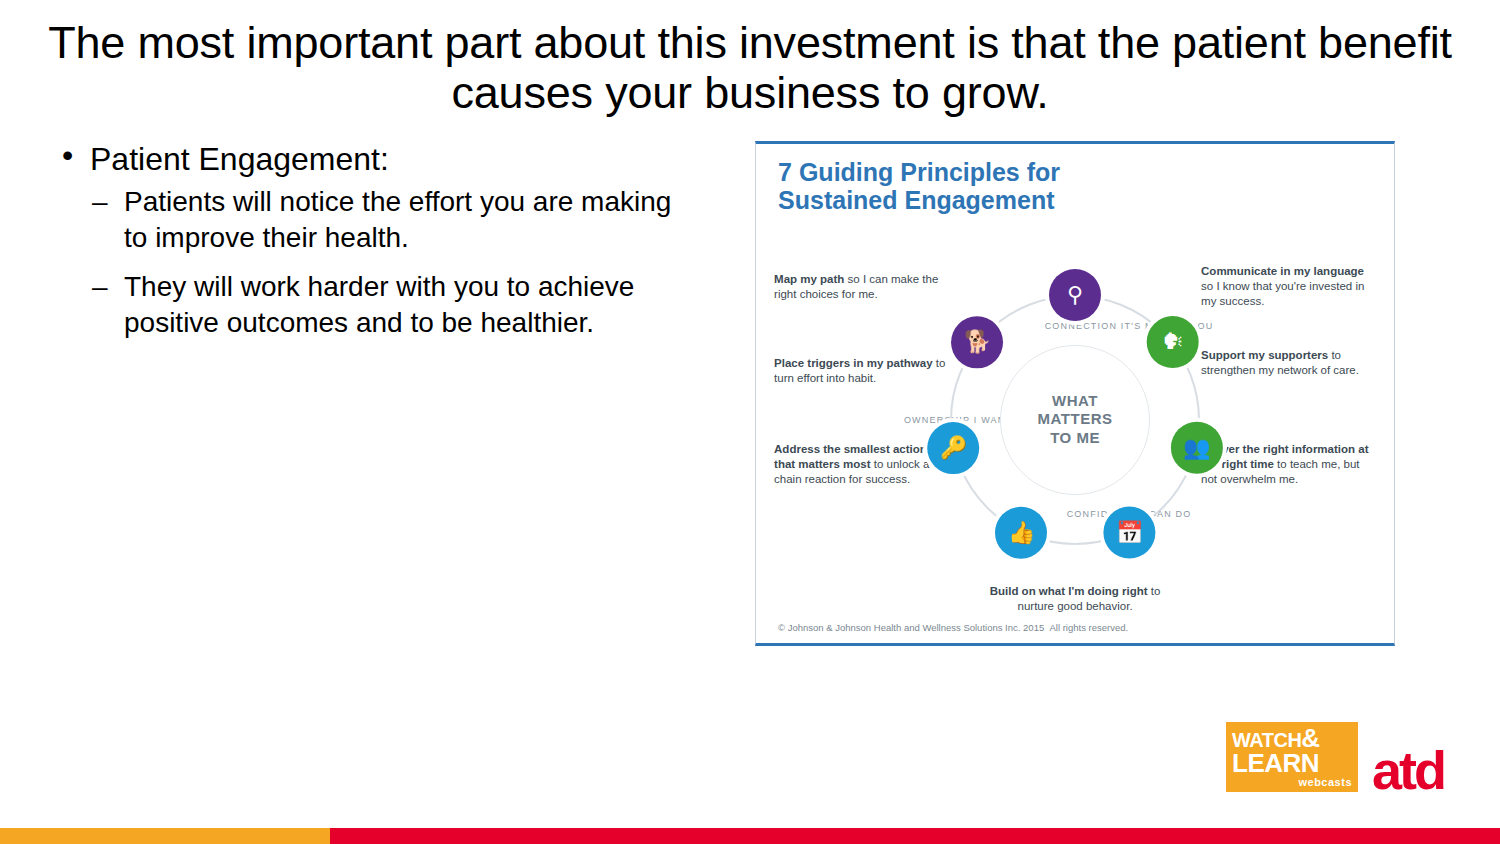The most important part about this investment is that the patient benefit causes your business to grow.
Patient Engagement:
Patients will notice the effort you are making to improve their health.
They will work harder with you to achieve positive outcomes and to be healthier.
7 Guiding Principles for
Sustained Engagement
OWNERSHIP I WANT TO
CONNECTION IT'S ME AND YOU
CONFIDENCE I CAN DO
WHAT
MATTERS
TO ME
⚲
🗣
👥
📅
👍
🔑
🐕
Map my path so I can make the right choices for me.
Communicate in my language so I know that you're invested in my success.
Support my supporters to strengthen my network of care.
Deliver the right information at the right time to teach me, but not overwhelm me.
Build on what I'm doing right to nurture good behavior.
Address the smallest action that matters most to unlock a chain reaction for success.
Place triggers in my pathway to turn effort into habit.
© Johnson & Johnson Health and Wellness Solutions Inc. 2015 All rights reserved.
WATCH&
LEARN
webcasts
atd